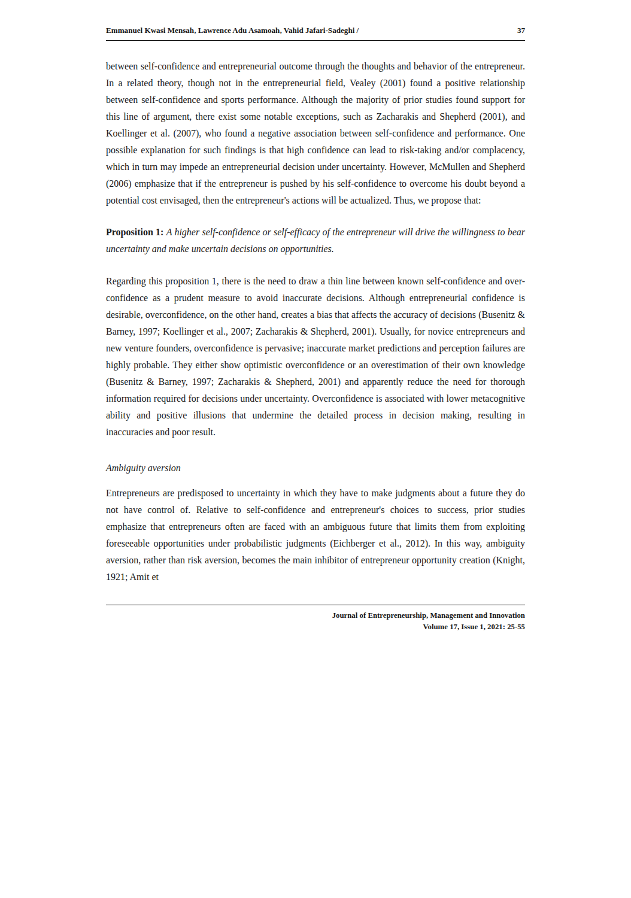Emmanuel Kwasi Mensah, Lawrence Adu Asamoah, Vahid Jafari-Sadeghi / 37
between self-confidence and entrepreneurial outcome through the thoughts and behavior of the entrepreneur. In a related theory, though not in the entrepreneurial field, Vealey (2001) found a positive relationship between self-confidence and sports performance. Although the majority of prior studies found support for this line of argument, there exist some notable exceptions, such as Zacharakis and Shepherd (2001), and Koellinger et al. (2007), who found a negative association between self-confidence and performance. One possible explanation for such findings is that high confidence can lead to risk-taking and/or complacency, which in turn may impede an entrepreneurial decision under uncertainty. However, McMullen and Shepherd (2006) emphasize that if the entrepreneur is pushed by his self-confidence to overcome his doubt beyond a potential cost envisaged, then the entrepreneur's actions will be actualized. Thus, we propose that:
Proposition 1: A higher self-confidence or self-efficacy of the entrepreneur will drive the willingness to bear uncertainty and make uncertain decisions on opportunities.
Regarding this proposition 1, there is the need to draw a thin line between known self-confidence and over-confidence as a prudent measure to avoid inaccurate decisions. Although entrepreneurial confidence is desirable, overconfidence, on the other hand, creates a bias that affects the accuracy of decisions (Busenitz & Barney, 1997; Koellinger et al., 2007; Zacharakis & Shepherd, 2001). Usually, for novice entrepreneurs and new venture founders, overconfidence is pervasive; inaccurate market predictions and perception failures are highly probable. They either show optimistic overconfidence or an overestimation of their own knowledge (Busenitz & Barney, 1997; Zacharakis & Shepherd, 2001) and apparently reduce the need for thorough information required for decisions under uncertainty. Overconfidence is associated with lower metacognitive ability and positive illusions that undermine the detailed process in decision making, resulting in inaccuracies and poor result.
Ambiguity aversion
Entrepreneurs are predisposed to uncertainty in which they have to make judgments about a future they do not have control of. Relative to self-confidence and entrepreneur's choices to success, prior studies emphasize that entrepreneurs often are faced with an ambiguous future that limits them from exploiting foreseeable opportunities under probabilistic judgments (Eichberger et al., 2012). In this way, ambiguity aversion, rather than risk aversion, becomes the main inhibitor of entrepreneur opportunity creation (Knight, 1921; Amit et
Journal of Entrepreneurship, Management and Innovation
Volume 17, Issue 1, 2021: 25-55